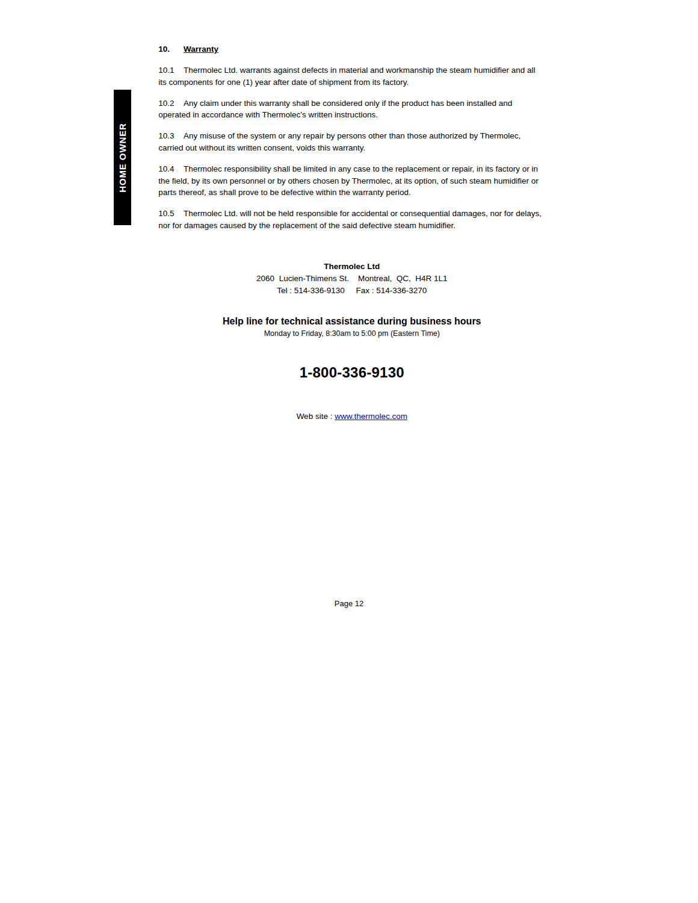HOME OWNER
10. Warranty
10.1 Thermolec Ltd. warrants against defects in material and workmanship the steam humidifier and all its components for one (1) year after date of shipment from its factory.
10.2 Any claim under this warranty shall be considered only if the product has been installed and operated in accordance with Thermolec’s written instructions.
10.3 Any misuse of the system or any repair by persons other than those authorized by Thermolec, carried out without its written consent, voids this warranty.
10.4 Thermolec responsibility shall be limited in any case to the replacement or repair, in its factory or in the field, by its own personnel or by others chosen by Thermolec, at its option, of such steam humidifier or parts thereof, as shall prove to be defective within the warranty period.
10.5 Thermolec Ltd. will not be held responsible for accidental or consequential damages, nor for delays, nor for damages caused by the replacement of the said defective steam humidifier.
Thermolec Ltd
2060 Lucien-Thimens St. Montreal, QC, H4R 1L1
Tel : 514-336-9130 Fax : 514-336-3270
Help line for technical assistance during business hours
Monday to Friday, 8:30am to 5:00 pm (Eastern Time)
1-800-336-9130
Web site : www.thermolec.com
Page 12